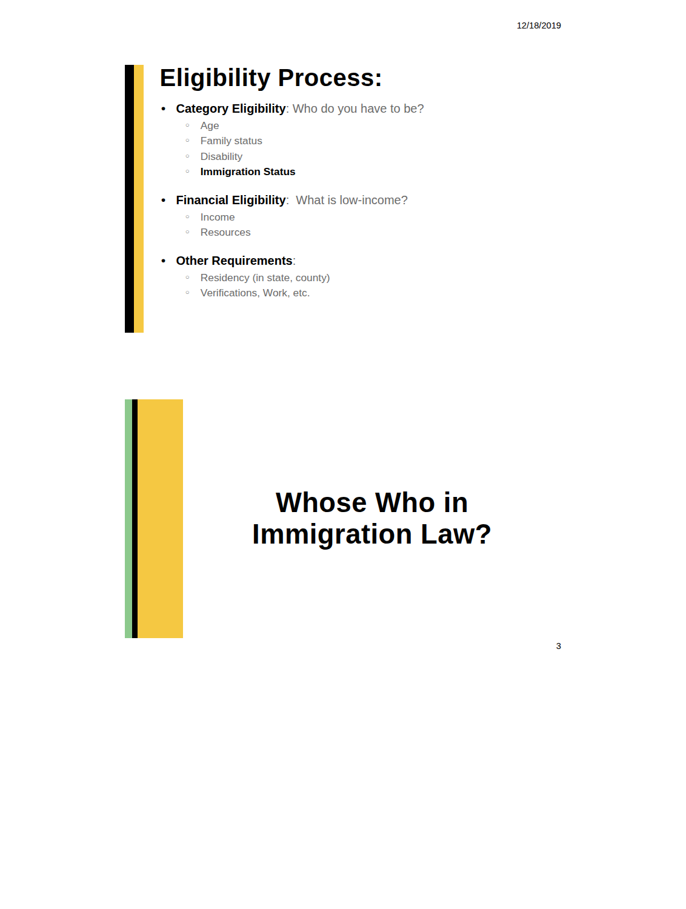12/18/2019
Eligibility Process:
Category Eligibility: Who do you have to be?
Age
Family status
Disability
Immigration Status
Financial Eligibility: What is low-income?
Income
Resources
Other Requirements:
Residency (in state, county)
Verifications, Work, etc.
Whose Who in Immigration Law?
3